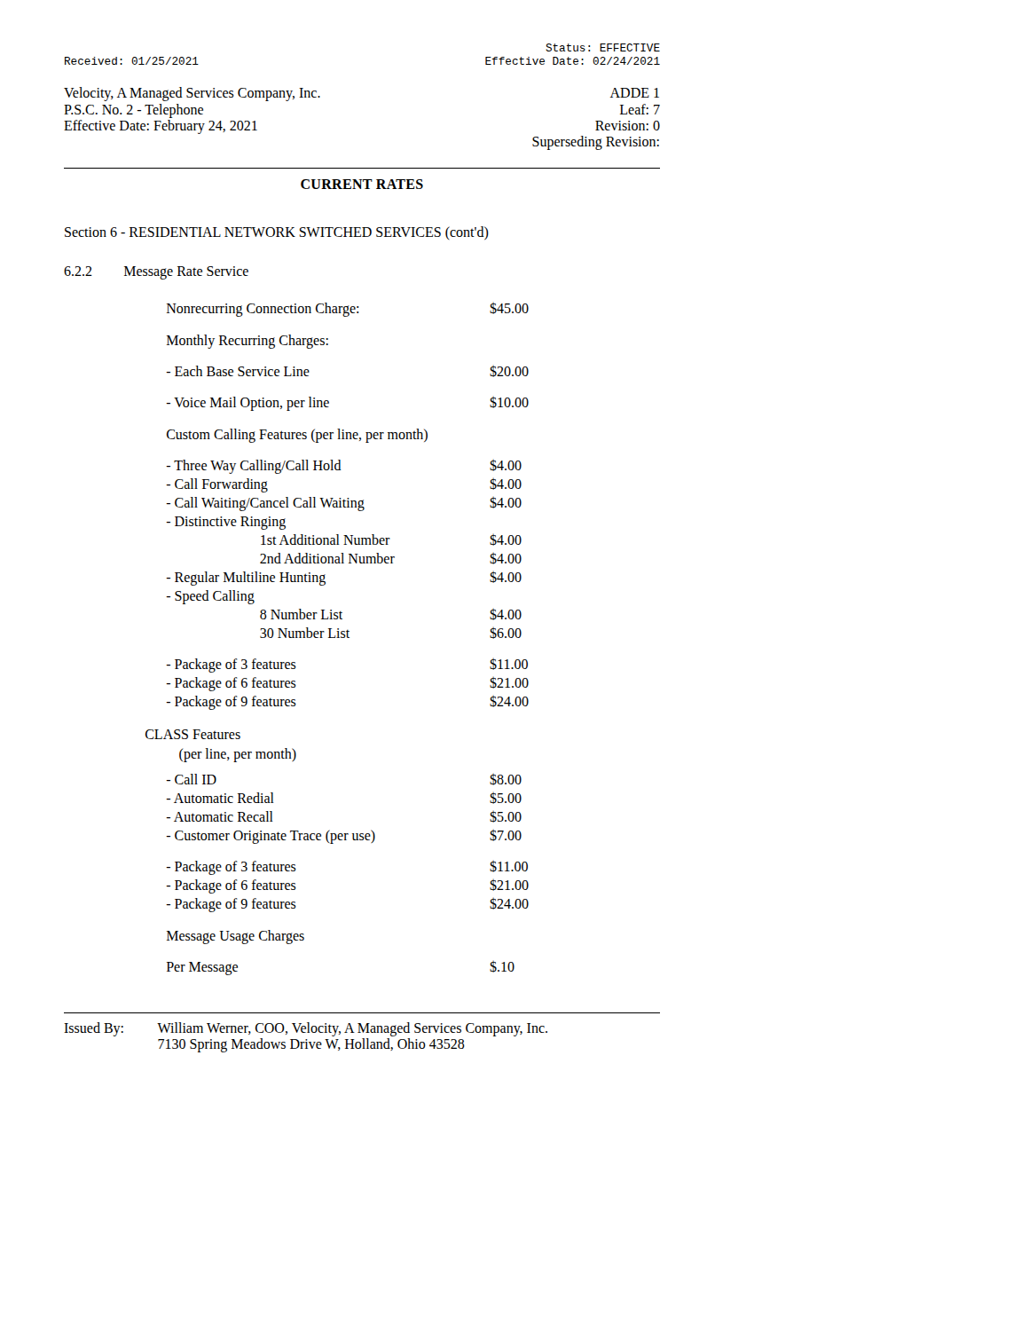Status: EFFECTIVE
Received: 01/25/2021 Effective Date: 02/24/2021
Velocity, A Managed Services Company, Inc.
P.S.C. No. 2 - Telephone
Effective Date: February 24, 2021
ADDE 1
Leaf: 7
Revision: 0
Superseding Revision:
CURRENT RATES
Section 6 - RESIDENTIAL NETWORK SWITCHED SERVICES (cont'd)
6.2.2 Message Rate Service
| Nonrecurring Connection Charge: | $45.00 |
| Monthly Recurring Charges: | |
| - Each Base Service Line | $20.00 |
| - Voice Mail Option, per line | $10.00 |
| Custom Calling Features (per line, per month) | |
| - Three Way Calling/Call Hold | $4.00 |
| - Call Forwarding | $4.00 |
| - Call Waiting/Cancel Call Waiting | $4.00 |
| - Distinctive Ringing | |
| 1st Additional Number | $4.00 |
| 2nd Additional Number | $4.00 |
| - Regular Multiline Hunting | $4.00 |
| - Speed Calling | |
| 8 Number List | $4.00 |
| 30 Number List | $6.00 |
| - Package of 3 features | $11.00 |
| - Package of 6 features | $21.00 |
| - Package of 9 features | $24.00 |
CLASS Features
(per line, per month)
| - Call ID | $8.00 |
| - Automatic Redial | $5.00 |
| - Automatic Recall | $5.00 |
| - Customer Originate Trace (per use) | $7.00 |
| - Package of 3 features | $11.00 |
| - Package of 6 features | $21.00 |
| - Package of 9 features | $24.00 |
| Message Usage Charges | |
| Per Message | $.10 |
Issued By:
William Werner, COO, Velocity, A Managed Services Company, Inc.
7130 Spring Meadows Drive W, Holland, Ohio 43528